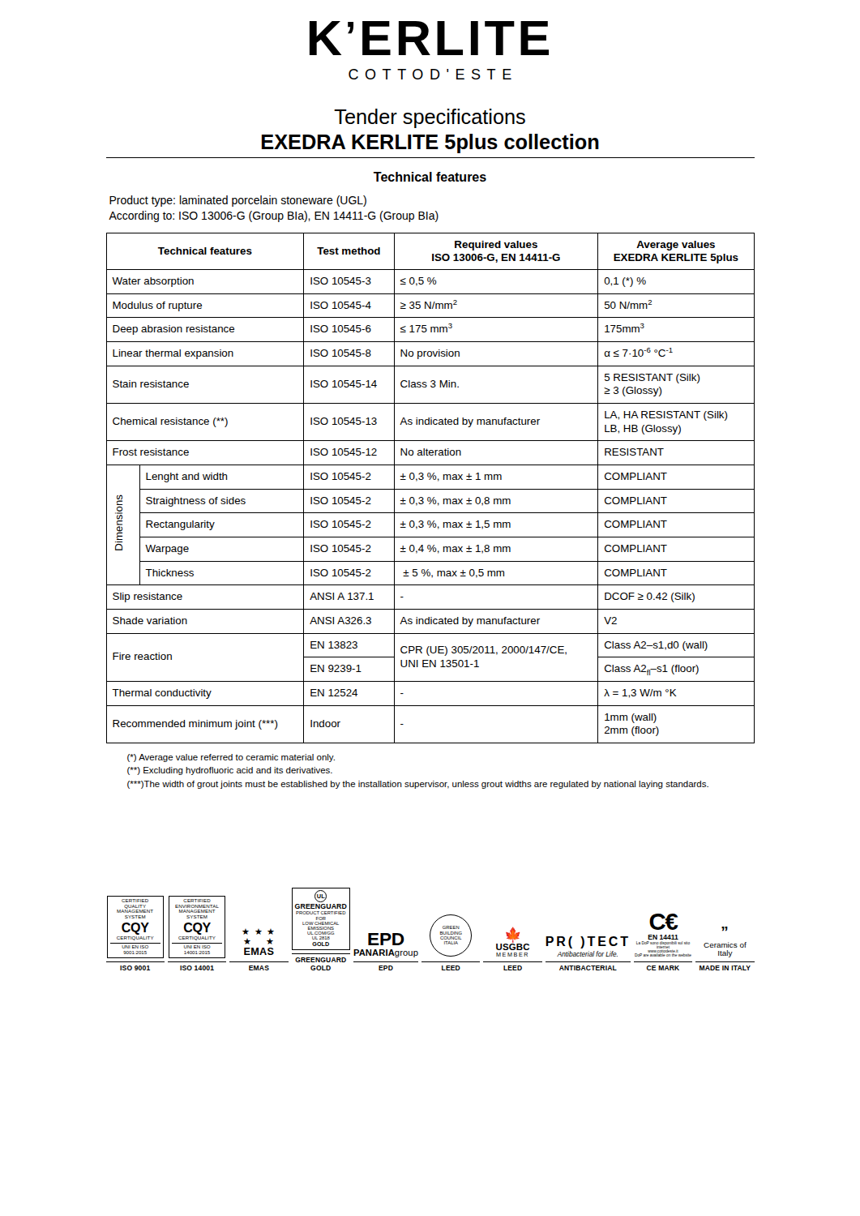K’ERLITE
COTTOD'ESTE
Tender specifications
EXEDRA KERLITE 5plus collection
Technical features
Product type: laminated porcelain stoneware (UGL)
According to: ISO 13006-G (Group BIa), EN 14411-G (Group BIa)
| Technical features | Test method | Required values ISO 13006-G, EN 14411-G | Average values EXEDRA KERLITE 5plus |
| --- | --- | --- | --- |
| Water absorption | ISO 10545-3 | ≤ 0,5 % | 0,1 (*) % |
| Modulus of rupture | ISO 10545-4 | ≥ 35 N/mm 2 | 50 N/mm 2 |
| Deep abrasion resistance | ISO 10545-6 | ≤ 175 mm 3 | 175mm 3 |
| Linear thermal expansion | ISO 10545-8 | No provision | α ≤ 7·10 -6 °C -1 |
| Stain resistance | ISO 10545-14 | Class 3 Min. | 5 RESISTANT (Silk) ≥ 3 (Glossy) |
| Chemical resistance (**) | ISO 10545-13 | As indicated by manufacturer | LA, HA RESISTANT (Silk) LB, HB (Glossy) |
| Frost resistance | ISO 10545-12 | No alteration | RESISTANT |
| Dimensions | Lenght and width | ISO 10545-2 | ± 0,3 %, max ± 1 mm | COMPLIANT |
| Straightness of sides | ISO 10545-2 | ± 0,3 %, max ± 0,8 mm | COMPLIANT |
| Rectangularity | ISO 10545-2 | ± 0,3 %, max ± 1,5 mm | COMPLIANT |
| Warpage | ISO 10545-2 | ± 0,4 %, max ± 1,8 mm | COMPLIANT |
| Thickness | ISO 10545-2 | ± 5 %, max ± 0,5 mm | COMPLIANT |
| Slip resistance | ANSI A 137.1 | - | DCOF ≥ 0.42 (Silk) |
| Shade variation | ANSI A326.3 | As indicated by manufacturer | V2 |
| Fire reaction | EN 13823 | CPR (UE) 305/2011, 2000/147/CE, UNI EN 13501-1 | Class A2–s1,d0 (wall) |
| EN 9239-1 | Class A2 fl –s1 (floor) |
| Thermal conductivity | EN 12524 | - | λ = 1,3 W/m °K |
| Recommended minimum joint (***) | Indoor | - | 1mm (wall) 2mm (floor) |
(*) Average value referred to ceramic material only.
(**) Excluding hydrofluoric acid and its derivatives.
(***)The width of grout joints must be established by the installation supervisor, unless grout widths are regulated by national laying standards.
CERTIFIED QUALITY
MANAGEMENT SYSTEM CQY CERTIQUALITY UNI EN ISO 9001:2015
ISO 9001
CERTIFIED ENVIRONMENTAL
MANAGEMENT SYSTEM CQY CERTIQUALITY UNI EN ISO 14001:2015
ISO 14001
★ ★ ★
★ ★ EMAS
EMAS
UL GREENGUARD PRODUCT CERTIFIED FOR
LOW CHEMICAL EMISSIONS
UL.COM/GG
UL 2818 GOLD
GREENGUARD
GOLD
EPD PANARIAgroup
EPD
GREEN
BUILDING
COUNCIL
ITALIA
LEED
🍁 USGBC MEMBER
LEED
PR( )TECT Antibacterial for Life.
ANTIBACTERIAL
C€ EN 14411 La DoP sono disponibili sul sito internet
www.cottodeste.it
DoP are available on the website
CE MARK
” Ceramics of Italy
MADE IN ITALY